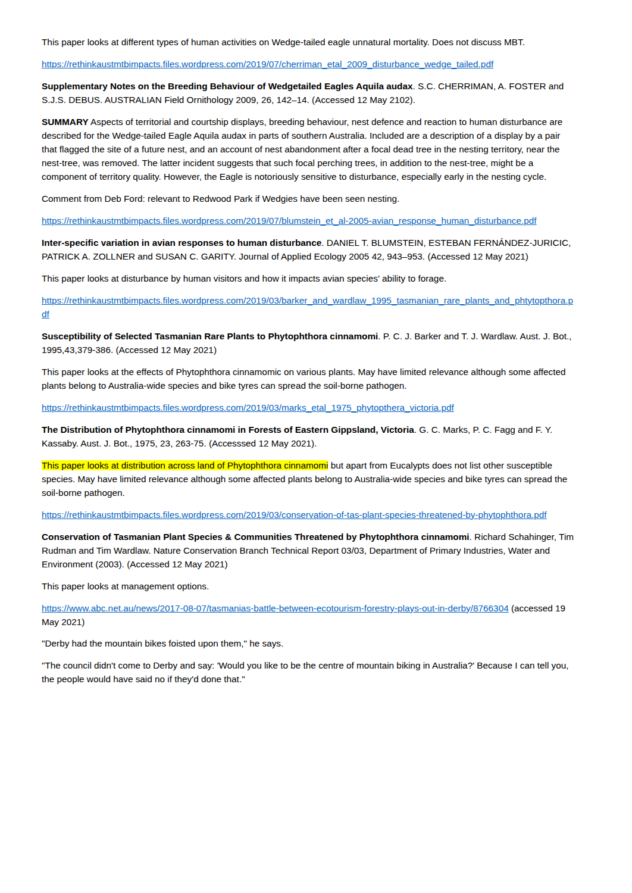This paper looks at different types of human activities on Wedge-tailed eagle unnatural mortality. Does not discuss MBT.
https://rethinkaustmtbimpacts.files.wordpress.com/2019/07/cherriman_etal_2009_disturbance_wedge_tailed.pdf
Supplementary Notes on the Breeding Behaviour of Wedgetailed Eagles Aquila audax. S.C. CHERRIMAN, A. FOSTER and S.J.S. DEBUS. AUSTRALIAN Field Ornithology 2009, 26, 142–14. (Accessed 12 May 2102).
SUMMARY Aspects of territorial and courtship displays, breeding behaviour, nest defence and reaction to human disturbance are described for the Wedge-tailed Eagle Aquila audax in parts of southern Australia. Included are a description of a display by a pair that flagged the site of a future nest, and an account of nest abandonment after a focal dead tree in the nesting territory, near the nest-tree, was removed. The latter incident suggests that such focal perching trees, in addition to the nest-tree, might be a component of territory quality. However, the Eagle is notoriously sensitive to disturbance, especially early in the nesting cycle.
Comment from Deb Ford: relevant to Redwood Park if Wedgies have been seen nesting.
https://rethinkaustmtbimpacts.files.wordpress.com/2019/07/blumstein_et_al-2005-avian_response_human_disturbance.pdf
Inter-specific variation in avian responses to human disturbance. DANIEL T. BLUMSTEIN, ESTEBAN FERNÁNDEZ-JURICIC, PATRICK A. ZOLLNER and SUSAN C. GARITY. Journal of Applied Ecology 2005 42, 943–953. (Accessed 12 May 2021)
This paper looks at disturbance by human visitors and how it impacts avian species’ ability to forage.
https://rethinkaustmtbimpacts.files.wordpress.com/2019/03/barker_and_wardlaw_1995_tasmanian_rare_plants_and_phtytopthora.pdf
Susceptibility of Selected Tasmanian Rare Plants to Phytophthora cinnamomi. P. C. J. Barker and T. J. Wardlaw. Aust. J. Bot., 1995,43,379-386. (Accessed 12 May 2021)
This paper looks at the effects of Phytophthora cinnamomic on various plants. May have limited relevance although some affected plants belong to Australia-wide species and bike tyres can spread the soil-borne pathogen.
https://rethinkaustmtbimpacts.files.wordpress.com/2019/03/marks_etal_1975_phytopthera_victoria.pdf
The Distribution of Phytophthora cinnamomi in Forests of Eastern Gippsland, Victoria. G. C. Marks, P. C. Fagg and F. Y. Kassaby. Aust. J. Bot., 1975, 23, 263-75. (Accesssed 12 May 2021).
This paper looks at distribution across land of Phytophthora cinnamomi but apart from Eucalypts does not list other susceptible species. May have limited relevance although some affected plants belong to Australia-wide species and bike tyres can spread the soil-borne pathogen.
https://rethinkaustmtbimpacts.files.wordpress.com/2019/03/conservation-of-tas-plant-species-threatened-by-phytophthora.pdf
Conservation of Tasmanian Plant Species & Communities Threatened by Phytophthora cinnamomi. Richard Schahinger, Tim Rudman and Tim Wardlaw. Nature Conservation Branch Technical Report 03/03, Department of Primary Industries, Water and Environment (2003). (Accessed 12 May 2021)
This paper looks at management options.
https://www.abc.net.au/news/2017-08-07/tasmanias-battle-between-ecotourism-forestry-plays-out-in-derby/8766304 (accessed 19 May 2021)
"Derby had the mountain bikes foisted upon them," he says.
"The council didn't come to Derby and say: 'Would you like to be the centre of mountain biking in Australia?' Because I can tell you, the people would have said no if they'd done that."